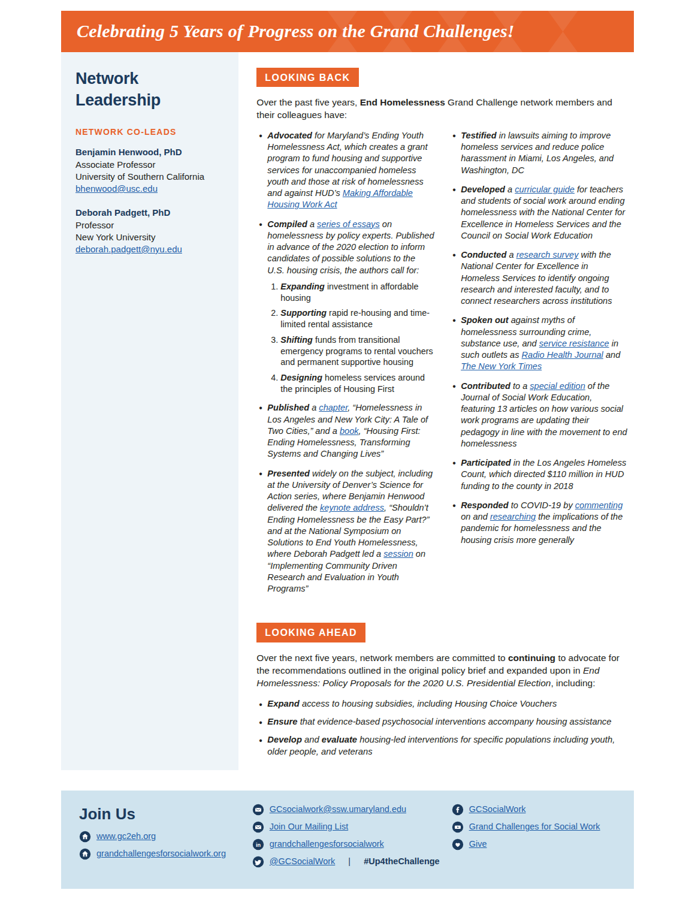Celebrating 5 Years of Progress on the Grand Challenges!
Network Leadership
Network Co-Leads
Benjamin Henwood, PhD Associate Professor University of Southern California bhenwood@usc.edu
Deborah Padgett, PhD Professor New York University deborah.padgett@nyu.edu
LOOKING BACK
Over the past five years, End Homelessness Grand Challenge network members and their colleagues have:
Advocated for Maryland’s Ending Youth Homelessness Act, which creates a grant program to fund housing and supportive services for unaccompanied homeless youth and those at risk of homelessness and against HUD’s Making Affordable Housing Work Act
Compiled a series of essays on homelessness by policy experts. Published in advance of the 2020 election to inform candidates of possible solutions to the U.S. housing crisis, the authors call for:
Expanding investment in affordable housing
Supporting rapid re-housing and time-limited rental assistance
Shifting funds from transitional emergency programs to rental vouchers and permanent supportive housing
Designing homeless services around the principles of Housing First
Published a chapter, “Homelessness in Los Angeles and New York City: A Tale of Two Cities,” and a book, “Housing First: Ending Homelessness, Transforming Systems and Changing Lives”
Presented widely on the subject, including at the University of Denver’s Science for Action series, where Benjamin Henwood delivered the keynote address, “Shouldn’t Ending Homelessness be the Easy Part?” and at the National Symposium on Solutions to End Youth Homelessness, where Deborah Padgett led a session on “Implementing Community Driven Research and Evaluation in Youth Programs”
Testified in lawsuits aiming to improve homeless services and reduce police harassment in Miami, Los Angeles, and Washington, DC
Developed a curricular guide for teachers and students of social work around ending homelessness with the National Center for Excellence in Homeless Services and the Council on Social Work Education
Conducted a research survey with the National Center for Excellence in Homeless Services to identify ongoing research and interested faculty, and to connect researchers across institutions
Spoken out against myths of homelessness surrounding crime, substance use, and service resistance in such outlets as Radio Health Journal and The New York Times
Contributed to a special edition of the Journal of Social Work Education, featuring 13 articles on how various social work programs are updating their pedagogy in line with the movement to end homelessness
Participated in the Los Angeles Homeless Count, which directed $110 million in HUD funding to the county in 2018
Responded to COVID-19 by commenting on and researching the implications of the pandemic for homelessness and the housing crisis more generally
LOOKING AHEAD
Over the next five years, network members are committed to continuing to advocate for the recommendations outlined in the original policy brief and expanded upon in End Homelessness: Policy Proposals for the 2020 U.S. Presidential Election, including:
Expand access to housing subsidies, including Housing Choice Vouchers
Ensure that evidence-based psychosocial interventions accompany housing assistance
Develop and evaluate housing-led interventions for specific populations including youth, older people, and veterans
Join Us
www.gc2eh.org
grandchallengesforsocialwork.org
GCsocialwork@ssw.umaryland.edu
Join Our Mailing List
in grandchallengesforsocialwork
@GCSocialWork | #Up4theChallenge
GCSocialWork
Grand Challenges for Social Work
Give